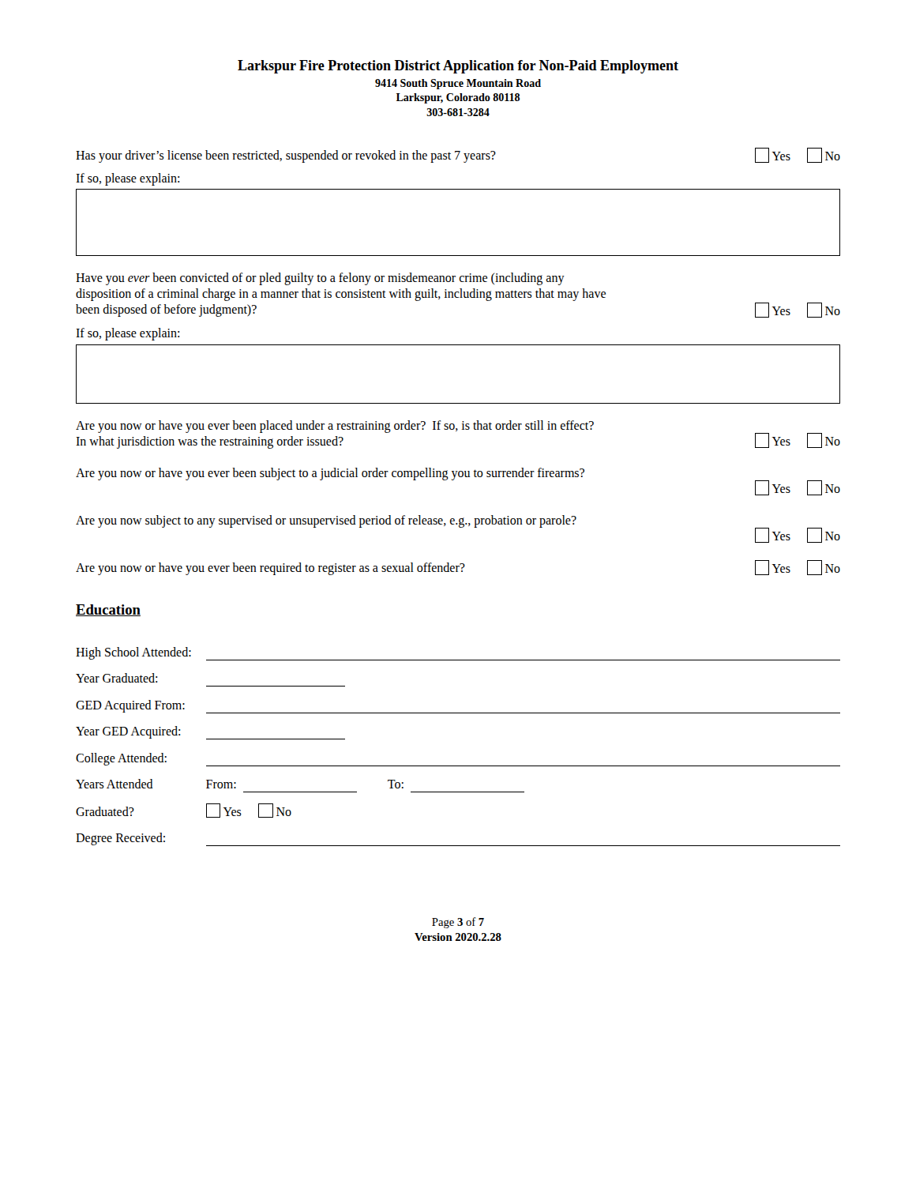Larkspur Fire Protection District Application for Non-Paid Employment
9414 South Spruce Mountain Road
Larkspur, Colorado 80118
303-681-3284
Has your driver’s license been restricted, suspended or revoked in the past 7 years?
Yes No
If so, please explain:
Have you ever been convicted of or pled guilty to a felony or misdemeanor crime (including any disposition of a criminal charge in a manner that is consistent with guilt, including matters that may have been disposed of before judgment)?
Yes No
If so, please explain:
Are you now or have you ever been placed under a restraining order? If so, is that order still in effect? In what jurisdiction was the restraining order issued?
Yes No
Are you now or have you ever been subject to a judicial order compelling you to surrender firearms?
Yes No
Are you now subject to any supervised or unsupervised period of release, e.g., probation or parole?
Yes No
Are you now or have you ever been required to register as a sexual offender?
Yes No
Education
| High School Attended: | |
| Year Graduated: | |
| GED Acquired From: | |
| Year GED Acquired: | |
| College Attended: | |
| Years Attended | From: To: |
| Graduated? | Yes No |
| Degree Received: | |
Page 3 of 7
Version 2020.2.28